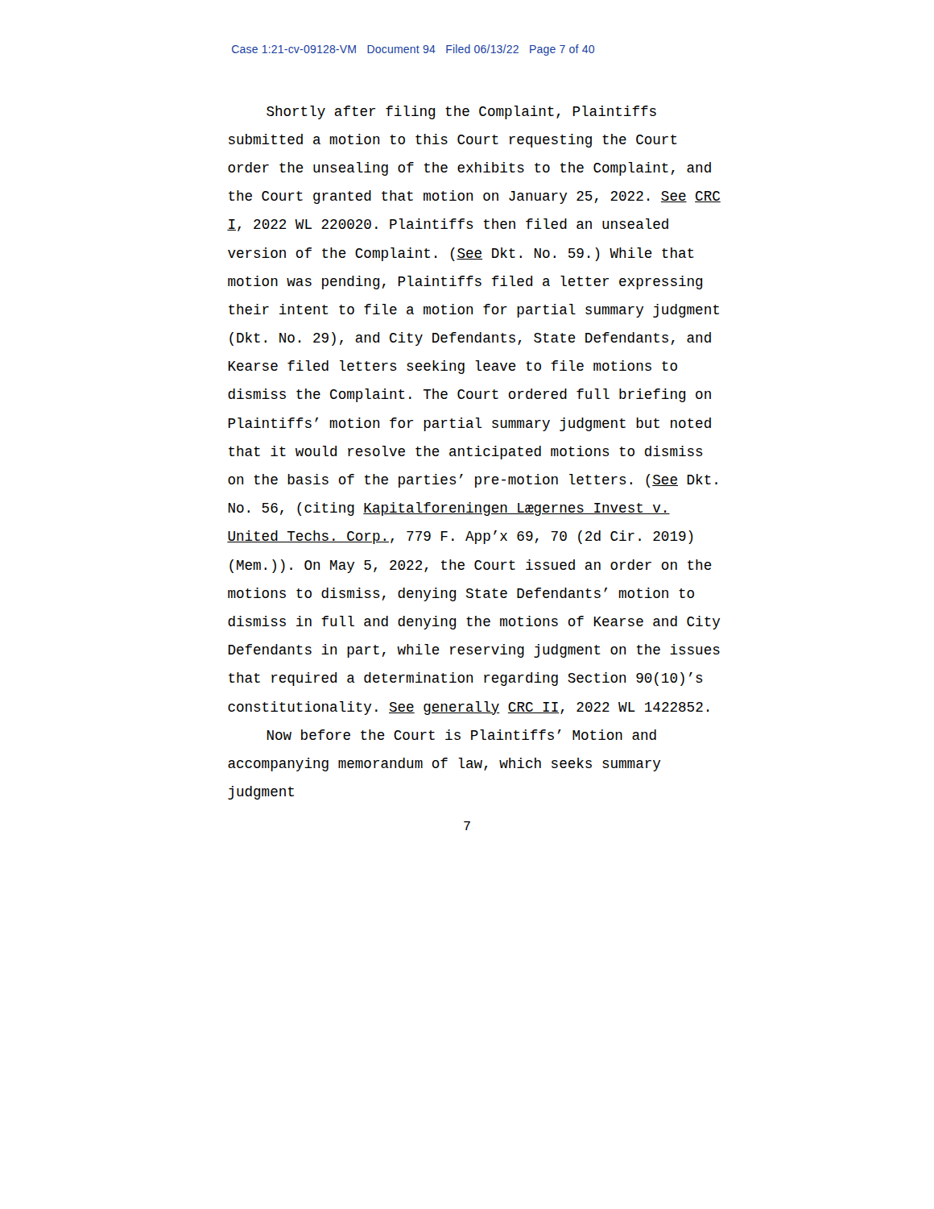Case 1:21-cv-09128-VM Document 94 Filed 06/13/22 Page 7 of 40
Shortly after filing the Complaint, Plaintiffs submitted a motion to this Court requesting the Court order the unsealing of the exhibits to the Complaint, and the Court granted that motion on January 25, 2022. See CRC I, 2022 WL 220020. Plaintiffs then filed an unsealed version of the Complaint. (See Dkt. No. 59.) While that motion was pending, Plaintiffs filed a letter expressing their intent to file a motion for partial summary judgment (Dkt. No. 29), and City Defendants, State Defendants, and Kearse filed letters seeking leave to file motions to dismiss the Complaint. The Court ordered full briefing on Plaintiffs’ motion for partial summary judgment but noted that it would resolve the anticipated motions to dismiss on the basis of the parties’ pre-motion letters. (See Dkt. No. 56, (citing Kapitalforeningen Lægernes Invest v. United Techs. Corp., 779 F. App’x 69, 70 (2d Cir. 2019) (Mem.)). On May 5, 2022, the Court issued an order on the motions to dismiss, denying State Defendants’ motion to dismiss in full and denying the motions of Kearse and City Defendants in part, while reserving judgment on the issues that required a determination regarding Section 90(10)’s constitutionality. See generally CRC II, 2022 WL 1422852.
Now before the Court is Plaintiffs’ Motion and accompanying memorandum of law, which seeks summary judgment
7